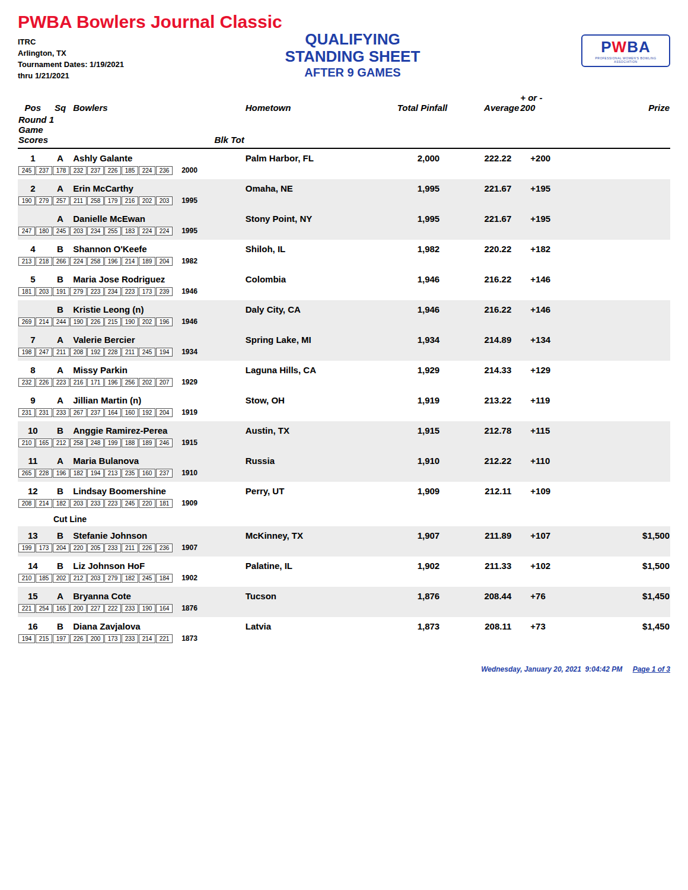PWBA Bowlers Journal Classic
ITRC
Arlington, TX
Tournament Dates: 1/19/2021
thru 1/21/2021
QUALIFYING
STANDING SHEET
AFTER 9 GAMES
PWBA
PROFESSIONAL WOMEN'S BOWLING ASSOCIATION
| Pos | Sq | Bowlers | Hometown | Total Pinfall | Average | + or - 200 | Prize |
| --- | --- | --- | --- | --- | --- | --- | --- |
| Round 1 Game Scores | Blk Tot | |
| 1 | A | Ashly Galante | Palm Harbor, FL | 2,000 | 222.22 | +200 | |
| 245 237 178 232 237 226 185 224 236 2000 | |
| 2 | A | Erin McCarthy | Omaha, NE | 1,995 | 221.67 | +195 | |
| 190 279 257 211 258 179 216 202 203 1995 | |
| | A | Danielle McEwan | Stony Point, NY | 1,995 | 221.67 | +195 | |
| 247 180 245 203 234 255 183 224 224 1995 | |
| 4 | B | Shannon O'Keefe | Shiloh, IL | 1,982 | 220.22 | +182 | |
| 213 218 266 224 258 196 214 189 204 1982 | |
| 5 | B | Maria Jose Rodriguez | Colombia | 1,946 | 216.22 | +146 | |
| 181 203 191 279 223 234 223 173 239 1946 | |
| | B | Kristie Leong (n) | Daly City, CA | 1,946 | 216.22 | +146 | |
| 269 214 244 190 226 215 190 202 196 1946 | |
| 7 | A | Valerie Bercier | Spring Lake, MI | 1,934 | 214.89 | +134 | |
| 198 247 211 208 192 228 211 245 194 1934 | |
| 8 | A | Missy Parkin | Laguna Hills, CA | 1,929 | 214.33 | +129 | |
| 232 226 223 216 171 196 256 202 207 1929 | |
| 9 | A | Jillian Martin (n) | Stow, OH | 1,919 | 213.22 | +119 | |
| 231 231 233 267 237 164 160 192 204 1919 | |
| 10 | B | Anggie Ramirez-Perea | Austin, TX | 1,915 | 212.78 | +115 | |
| 210 165 212 258 248 199 188 189 246 1915 | |
| 11 | A | Maria Bulanova | Russia | 1,910 | 212.22 | +110 | |
| 265 228 196 182 194 213 235 160 237 1910 | |
| 12 | B | Lindsay Boomershine | Perry, UT | 1,909 | 212.11 | +109 | |
| 208 214 182 203 233 223 245 220 181 1909 | |
| Cut Line |
| 13 | B | Stefanie Johnson | McKinney, TX | 1,907 | 211.89 | +107 | $1,500 |
| 199 173 204 220 205 233 211 226 236 1907 | |
| 14 | B | Liz Johnson HoF | Palatine, IL | 1,902 | 211.33 | +102 | $1,500 |
| 210 185 202 212 203 279 182 245 184 1902 | |
| 15 | A | Bryanna Cote | Tucson | 1,876 | 208.44 | +76 | $1,450 |
| 221 254 165 200 227 222 233 190 164 1876 | |
| 16 | B | Diana Zavjalova | Latvia | 1,873 | 208.11 | +73 | $1,450 |
| 194 215 197 226 200 173 233 214 221 1873 | |
Wednesday, January 20, 2021 9:04:42 PM Page 1 of 3